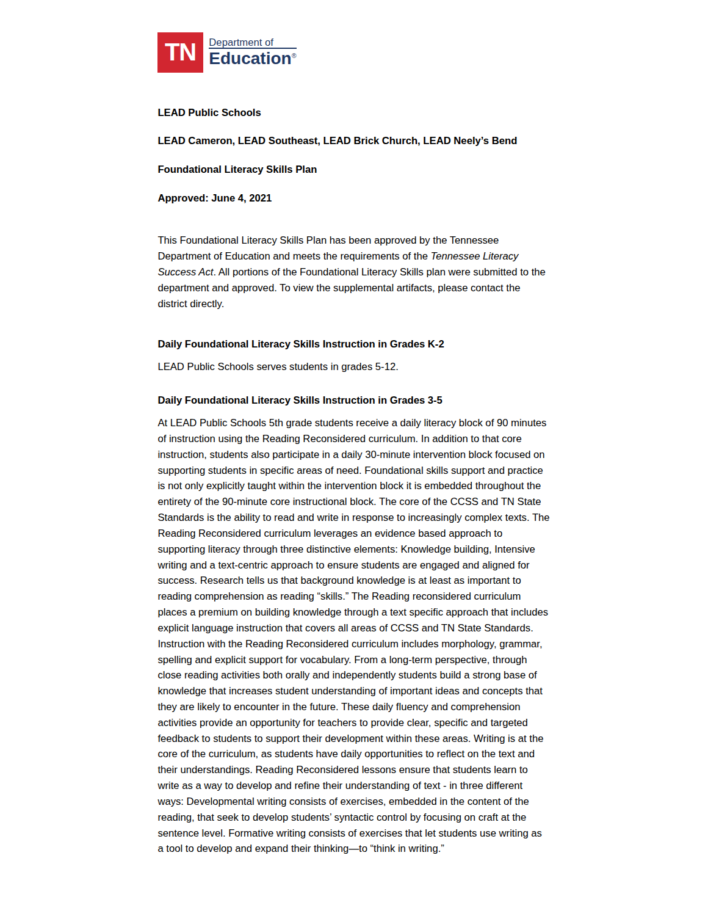TN
Department of Education®
LEAD Public Schools
LEAD Cameron, LEAD Southeast, LEAD Brick Church, LEAD Neely’s Bend
Foundational Literacy Skills Plan
Approved: June 4, 2021
This Foundational Literacy Skills Plan has been approved by the Tennessee Department of Education and meets the requirements of the Tennessee Literacy Success Act. All portions of the Foundational Literacy Skills plan were submitted to the department and approved. To view the supplemental artifacts, please contact the district directly.
Daily Foundational Literacy Skills Instruction in Grades K-2
LEAD Public Schools serves students in grades 5-12.
Daily Foundational Literacy Skills Instruction in Grades 3-5
At LEAD Public Schools 5th grade students receive a daily literacy block of 90 minutes of instruction using the Reading Reconsidered curriculum. In addition to that core instruction, students also participate in a daily 30-minute intervention block focused on supporting students in specific areas of need. Foundational skills support and practice is not only explicitly taught within the intervention block it is embedded throughout the entirety of the 90-minute core instructional block. The core of the CCSS and TN State Standards is the ability to read and write in response to increasingly complex texts. The Reading Reconsidered curriculum leverages an evidence based approach to supporting literacy through three distinctive elements: Knowledge building, Intensive writing and a text-centric approach to ensure students are engaged and aligned for success. Research tells us that background knowledge is at least as important to reading comprehension as reading “skills.” The Reading reconsidered curriculum places a premium on building knowledge through a text specific approach that includes explicit language instruction that covers all areas of CCSS and TN State Standards. Instruction with the Reading Reconsidered curriculum includes morphology, grammar, spelling and explicit support for vocabulary. From a long-term perspective, through close reading activities both orally and independently students build a strong base of knowledge that increases student understanding of important ideas and concepts that they are likely to encounter in the future. These daily fluency and comprehension activities provide an opportunity for teachers to provide clear, specific and targeted feedback to students to support their development within these areas. Writing is at the core of the curriculum, as students have daily opportunities to reflect on the text and their understandings. Reading Reconsidered lessons ensure that students learn to write as a way to develop and refine their understanding of text - in three different ways: Developmental writing consists of exercises, embedded in the content of the reading, that seek to develop students’ syntactic control by focusing on craft at the sentence level. Formative writing consists of exercises that let students use writing as a tool to develop and expand their thinking—to “think in writing.”